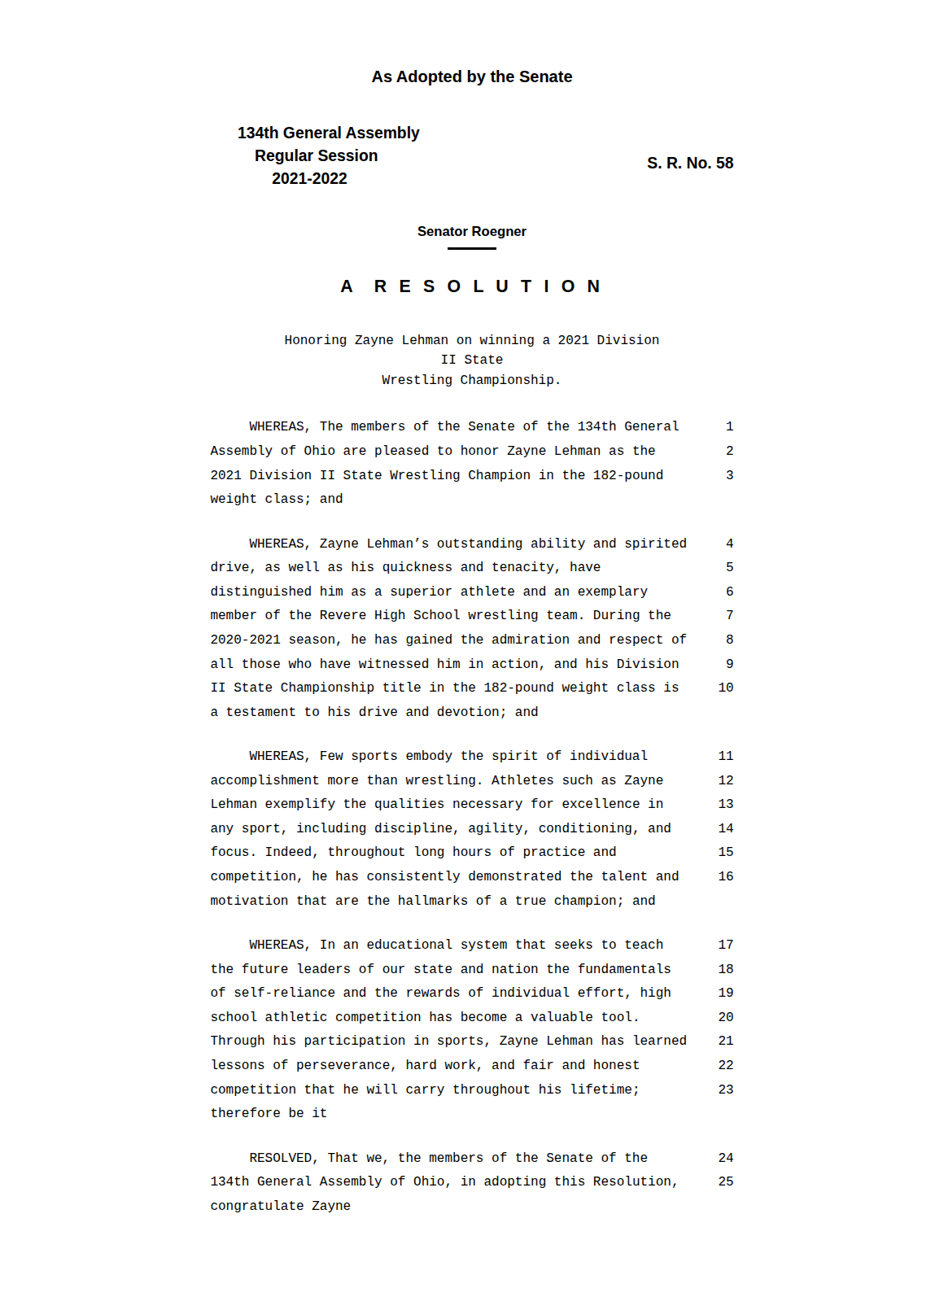As Adopted by the Senate
134th General Assembly Regular Session 2021-2022
S. R. No. 58
Senator Roegner
A R E S O L U T I O N
Honoring Zayne Lehman on winning a 2021 Division II State Wrestling Championship.
123
WHEREAS, The members of the Senate of the 134th General Assembly of Ohio are pleased to honor Zayne Lehman as the 2021 Division II State Wrestling Champion in the 182-pound weight class; and
45678910
WHEREAS, Zayne Lehman’s outstanding ability and spirited drive, as well as his quickness and tenacity, have distinguished him as a superior athlete and an exemplary member of the Revere High School wrestling team. During the 2020-2021 season, he has gained the admiration and respect of all those who have witnessed him in action, and his Division II State Championship title in the 182-pound weight class is a testament to his drive and devotion; and
111213141516
WHEREAS, Few sports embody the spirit of individual accomplishment more than wrestling. Athletes such as Zayne Lehman exemplify the qualities necessary for excellence in any sport, including discipline, agility, conditioning, and focus. Indeed, throughout long hours of practice and competition, he has consistently demonstrated the talent and motivation that are the hallmarks of a true champion; and
17181920212223
WHEREAS, In an educational system that seeks to teach the future leaders of our state and nation the fundamentals of self-reliance and the rewards of individual effort, high school athletic competition has become a valuable tool. Through his participation in sports, Zayne Lehman has learned lessons of perseverance, hard work, and fair and honest competition that he will carry throughout his lifetime; therefore be it
2425
RESOLVED, That we, the members of the Senate of the 134th General Assembly of Ohio, in adopting this Resolution, congratulate Zayne